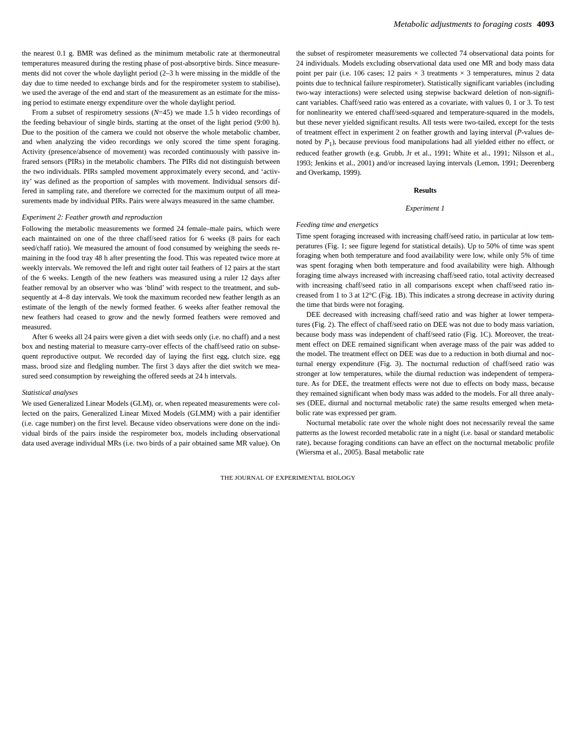Metabolic adjustments to foraging costs 4093
the nearest 0.1 g. BMR was defined as the minimum metabolic rate at thermoneutral temperatures measured during the resting phase of post-absorptive birds. Since measurements did not cover the whole daylight period (2–3 h were missing in the middle of the day due to time needed to exchange birds and for the respirometer system to stabilise), we used the average of the end and start of the measurement as an estimate for the missing period to estimate energy expenditure over the whole daylight period.
From a subset of respirometry sessions (N=45) we made 1.5 h video recordings of the feeding behaviour of single birds, starting at the onset of the light period (9:00 h). Due to the position of the camera we could not observe the whole metabolic chamber, and when analyzing the video recordings we only scored the time spent foraging. Activity (presence/absence of movement) was recorded continuously with passive infrared sensors (PIRs) in the metabolic chambers. The PIRs did not distinguish between the two individuals. PIRs sampled movement approximately every second, and ‘activity’ was defined as the proportion of samples with movement. Individual sensors differed in sampling rate, and therefore we corrected for the maximum output of all measurements made by individual PIRs. Pairs were always measured in the same chamber.
Experiment 2: Feather growth and reproduction
Following the metabolic measurements we formed 24 female–male pairs, which were each maintained on one of the three chaff/seed ratios for 6 weeks (8 pairs for each seed/chaff ratio). We measured the amount of food consumed by weighing the seeds remaining in the food tray 48 h after presenting the food. This was repeated twice more at weekly intervals. We removed the left and right outer tail feathers of 12 pairs at the start of the 6 weeks. Length of the new feathers was measured using a ruler 12 days after feather removal by an observer who was ‘blind’ with respect to the treatment, and subsequently at 4–8 day intervals. We took the maximum recorded new feather length as an estimate of the length of the newly formed feather. 6 weeks after feather removal the new feathers had ceased to grow and the newly formed feathers were removed and measured.
After 6 weeks all 24 pairs were given a diet with seeds only (i.e. no chaff) and a nest box and nesting material to measure carry-over effects of the chaff/seed ratio on subsequent reproductive output. We recorded day of laying the first egg, clutch size, egg mass, brood size and fledgling number. The first 3 days after the diet switch we measured seed consumption by reweighing the offered seeds at 24 h intervals.
Statistical analyses
We used Generalized Linear Models (GLM), or, when repeated measurements were collected on the pairs, Generalized Linear Mixed Models (GLMM) with a pair identifier (i.e. cage number) on the first level. Because video observations were done on the individual birds of the pairs inside the respirometer box, models including observational data used average individual MRs (i.e. two birds of a pair obtained same MR value). On the subset of respirometer measurements we collected 74 observational data points for 24 individuals. Models excluding observational data used one MR and body mass data point per pair (i.e. 106 cases; 12 pairs × 3 treatments × 3 temperatures, minus 2 data points due to technical failure respirometer). Statistically significant variables (including two-way interactions) were selected using stepwise backward deletion of non-significant variables. Chaff/seed ratio was entered as a covariate, with values 0, 1 or 3. To test for nonlinearity we entered chaff/seed-squared and temperature-squared in the models, but these never yielded significant results. All tests were two-tailed, except for the tests of treatment effect in experiment 2 on feather growth and laying interval (P-values denoted by P1), because previous food manipulations had all yielded either no effect, or reduced feather growth (e.g. Grubb, Jr et al., 1991; White et al., 1991; Nilsson et al., 1993; Jenkins et al., 2001) and/or increased laying intervals (Lemon, 1991; Deerenberg and Overkamp, 1999).
Results
Experiment 1
Feeding time and energetics
Time spent foraging increased with increasing chaff/seed ratio, in particular at low temperatures (Fig. 1; see figure legend for statistical details). Up to 50% of time was spent foraging when both temperature and food availability were low, while only 5% of time was spent foraging when both temperature and food availability were high. Although foraging time always increased with increasing chaff/seed ratio, total activity decreased with increasing chaff/seed ratio in all comparisons except when chaff/seed ratio increased from 1 to 3 at 12°C (Fig. 1B). This indicates a strong decrease in activity during the time that birds were not foraging.
DEE decreased with increasing chaff/seed ratio and was higher at lower temperatures (Fig. 2). The effect of chaff/seed ratio on DEE was not due to body mass variation, because body mass was independent of chaff/seed ratio (Fig. 1C). Moreover, the treatment effect on DEE remained significant when average mass of the pair was added to the model. The treatment effect on DEE was due to a reduction in both diurnal and nocturnal energy expenditure (Fig. 3). The nocturnal reduction of chaff/seed ratio was stronger at low temperatures, while the diurnal reduction was independent of temperature. As for DEE, the treatment effects were not due to effects on body mass, because they remained significant when body mass was added to the models. For all three analyses (DEE, diurnal and nocturnal metabolic rate) the same results emerged when metabolic rate was expressed per gram.
Nocturnal metabolic rate over the whole night does not necessarily reveal the same patterns as the lowest recorded metabolic rate in a night (i.e. basal or standard metabolic rate), because foraging conditions can have an effect on the nocturnal metabolic profile (Wiersma et al., 2005). Basal metabolic rate
THE JOURNAL OF EXPERIMENTAL BIOLOGY